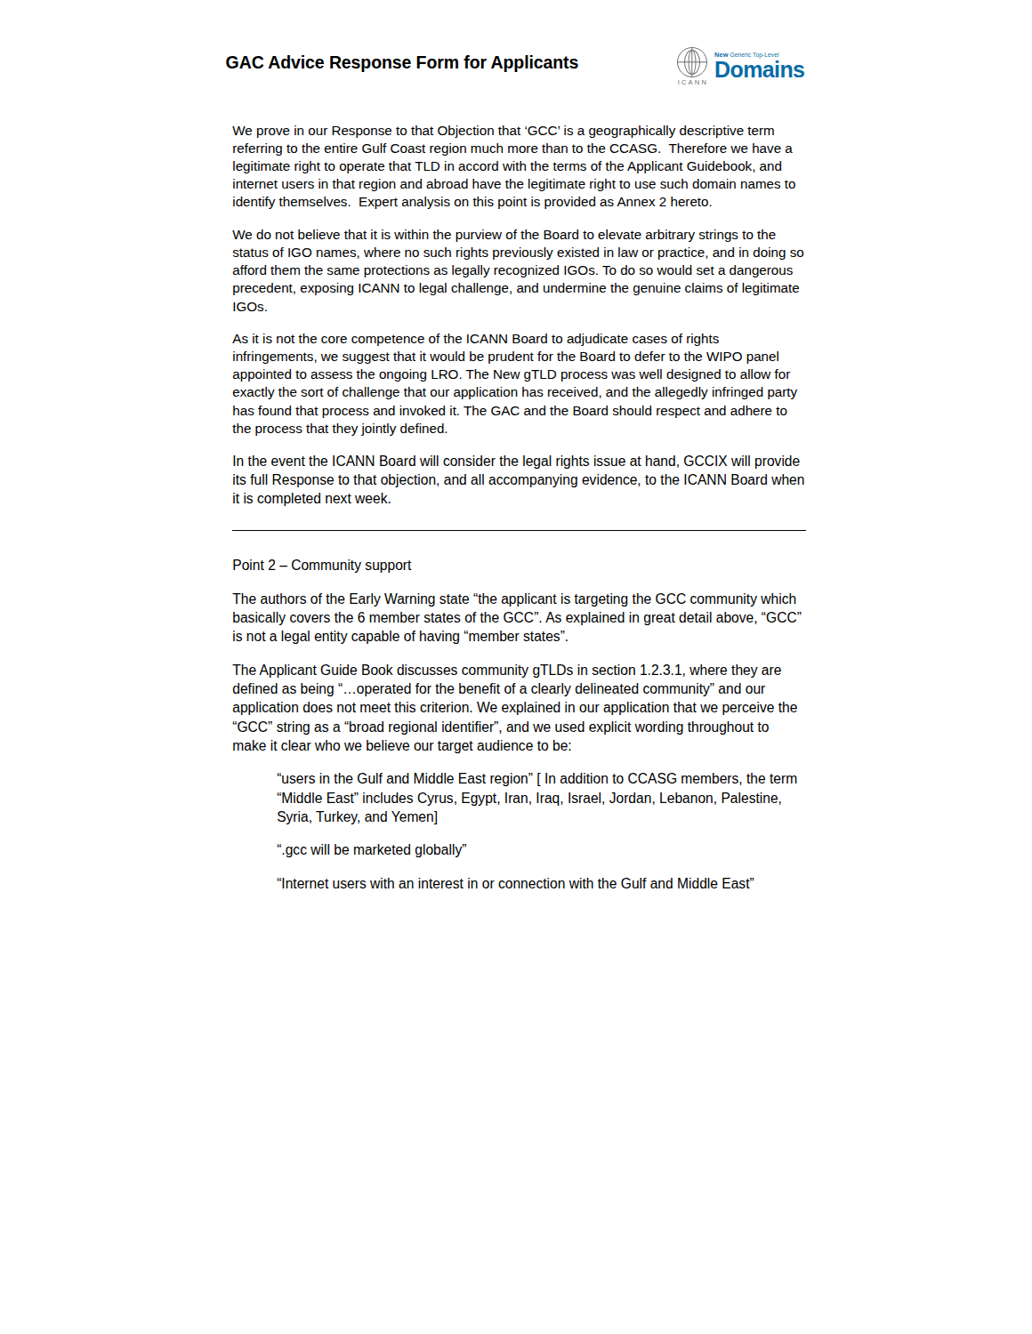GAC Advice Response Form for Applicants
ICANN
New Generic Top-Level
Domains
We prove in our Response to that Objection that ‘GCC’ is a geographically descriptive term referring to the entire Gulf Coast region much more than to the CCASG. Therefore we have a legitimate right to operate that TLD in accord with the terms of the Applicant Guidebook, and internet users in that region and abroad have the legitimate right to use such domain names to identify themselves. Expert analysis on this point is provided as Annex 2 hereto.
We do not believe that it is within the purview of the Board to elevate arbitrary strings to the status of IGO names, where no such rights previously existed in law or practice, and in doing so afford them the same protections as legally recognized IGOs. To do so would set a dangerous precedent, exposing ICANN to legal challenge, and undermine the genuine claims of legitimate IGOs.
As it is not the core competence of the ICANN Board to adjudicate cases of rights infringements, we suggest that it would be prudent for the Board to defer to the WIPO panel appointed to assess the ongoing LRO. The New gTLD process was well designed to allow for exactly the sort of challenge that our application has received, and the allegedly infringed party has found that process and invoked it. The GAC and the Board should respect and adhere to the process that they jointly defined.
In the event the ICANN Board will consider the legal rights issue at hand, GCCIX will provide its full Response to that objection, and all accompanying evidence, to the ICANN Board when it is completed next week.
Point 2 – Community support
The authors of the Early Warning state “the applicant is targeting the GCC community which basically covers the 6 member states of the GCC”. As explained in great detail above, “GCC” is not a legal entity capable of having “member states”.
The Applicant Guide Book discusses community gTLDs in section 1.2.3.1, where they are defined as being “…operated for the benefit of a clearly delineated community” and our application does not meet this criterion. We explained in our application that we perceive the “GCC” string as a “broad regional identifier”, and we used explicit wording throughout to make it clear who we believe our target audience to be:
“users in the Gulf and Middle East region” [ In addition to CCASG members, the term “Middle East” includes Cyrus, Egypt, Iran, Iraq, Israel, Jordan, Lebanon, Palestine, Syria, Turkey, and Yemen]
“.gcc will be marketed globally”
“Internet users with an interest in or connection with the Gulf and Middle East”